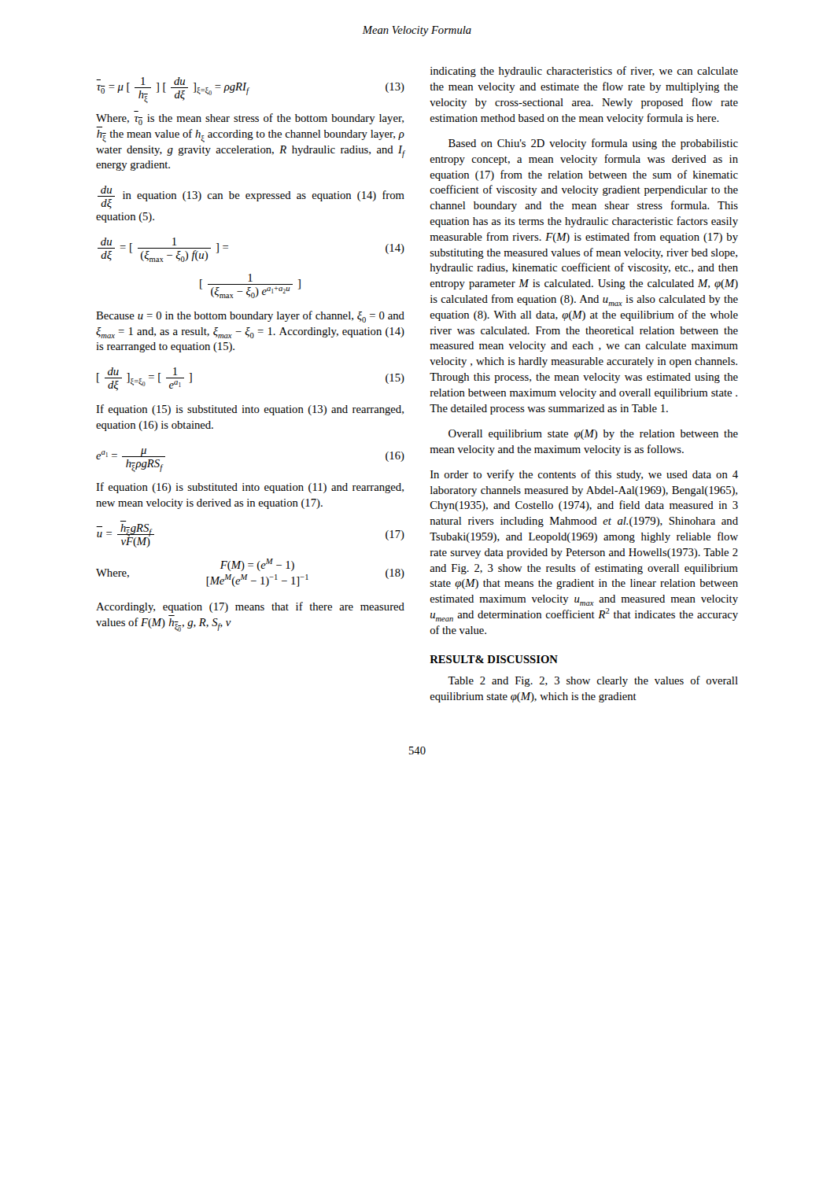Mean Velocity Formula
τ0 = μ [ 1 hξ ] [ du dξ ]ξ=ξ0 = ρgRIf (13)
Where, τ0 is the mean shear stress of the bottom boundary layer, hξ the mean value of hξ according to the channel boundary layer, ρ water density, g gravity acceleration, R hydraulic radius, and If energy gradient.
du dξ in equation (13) can be expressed as equation (14) from equation (5).
du dξ = [ 1(ξmax − ξ0) f(u) ] = (14)
[ 1(ξmax − ξ0) ea1+a2u ]
Because u = 0 in the bottom boundary layer of channel, ξ0 = 0 and ξmax = 1 and, as a result, ξmax − ξ0 = 1. Accordingly, equation (14) is rearranged to equation (15).
[ du dξ ]ξ=ξ0 = [ 1 ea1 ] (15)
If equation (15) is substituted into equation (13) and rearranged, equation (16) is obtained.
ea1 = μhξ ρgRSf (16)
If equation (16) is substituted into equation (11) and rearranged, new mean velocity is derived as in equation (17).
u = hξ gRSf νF(M) (17)
Where, F(M) = (eM − 1)
[MeM(eM − 1)−1 − 1]−1 (18)
Accordingly, equation (17) means that if there are measured values of F(M) hξ0, g, R, Sf, ν
indicating the hydraulic characteristics of river, we can calculate the mean velocity and estimate the flow rate by multiplying the velocity by cross-sectional area. Newly proposed flow rate estimation method based on the mean velocity formula is here.
Based on Chiu's 2D velocity formula using the probabilistic entropy concept, a mean velocity formula was derived as in equation (17) from the relation between the sum of kinematic coefficient of viscosity and velocity gradient perpendicular to the channel boundary and the mean shear stress formula. This equation has as its terms the hydraulic characteristic factors easily measurable from rivers. F(M) is estimated from equation (17) by substituting the measured values of mean velocity, river bed slope, hydraulic radius, kinematic coefficient of viscosity, etc., and then entropy parameter M is calculated. Using the calculated M, φ(M) is calculated from equation (8). And umax is also calculated by the equation (8). With all data, φ(M) at the equilibrium of the whole river was calculated. From the theoretical relation between the measured mean velocity and each , we can calculate maximum velocity , which is hardly measurable accurately in open channels. Through this process, the mean velocity was estimated using the relation between maximum velocity and overall equilibrium state . The detailed process was summarized as in Table 1.
Overall equilibrium state φ(M) by the relation between the mean velocity and the maximum velocity is as follows.
In order to verify the contents of this study, we used data on 4 laboratory channels measured by Abdel-Aal(1969), Bengal(1965), Chyn(1935), and Costello (1974), and field data measured in 3 natural rivers including Mahmood et al.(1979), Shinohara and Tsubaki(1959), and Leopold(1969) among highly reliable flow rate survey data provided by Peterson and Howells(1973). Table 2 and Fig. 2, 3 show the results of estimating overall equilibrium state φ(M) that means the gradient in the linear relation between estimated maximum velocity umax and measured mean velocity umean and determination coefficient R2 that indicates the accuracy of the value.
RESULT& DISCUSSION
Table 2 and Fig. 2, 3 show clearly the values of overall equilibrium state φ(M), which is the gradient
540